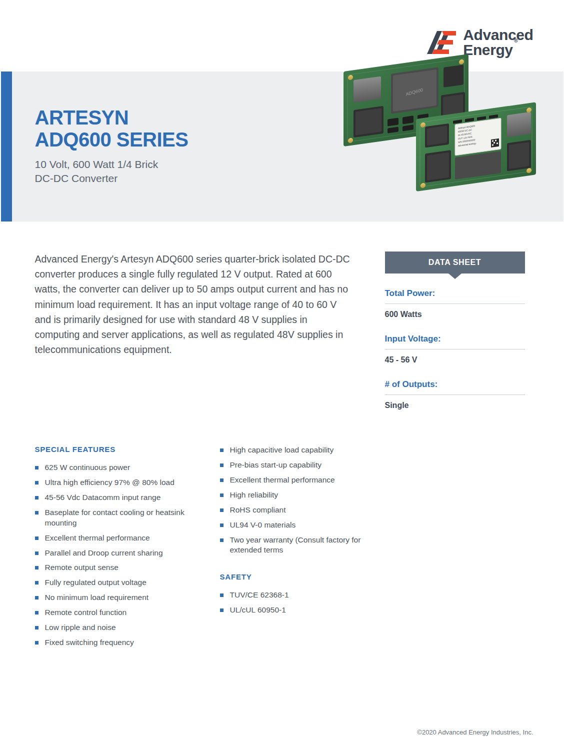Advanced Energy®
ARTESYN
ADQ600 SERIES
10 Volt, 600 Watt 1/4 Brick
DC-DC Converter
ADQ600 Artesyn ADQ600 600W DC-DC IN 45-56VDC OUT 12V 50A S/N 0000000000 Advanced Energy
Advanced Energy's Artesyn ADQ600 series quarter-brick isolated DC-DC converter produces a single fully regulated 12 V output. Rated at 600 watts, the converter can deliver up to 50 amps output current and has no minimum load requirement. It has an input voltage range of 40 to 60 V and is primarily designed for use with standard 48 V supplies in computing and server applications, as well as regulated 48V supplies in telecommunications equipment.
DATA SHEET
Total Power:
600 Watts
Input Voltage:
45 - 56 V
# of Outputs:
Single
SPECIAL FEATURES
625 W continuous power
Ultra high efficiency 97% @ 80% load
45-56 Vdc Datacomm input range
Baseplate for contact cooling or heatsink mounting
Excellent thermal performance
Parallel and Droop current sharing
Remote output sense
Fully regulated output voltage
No minimum load requirement
Remote control function
Low ripple and noise
Fixed switching frequency
High capacitive load capability
Pre-bias start-up capability
Excellent thermal performance
High reliability
RoHS compliant
UL94 V-0 materials
Two year warranty (Consult factory for extended terms
SAFETY
TUV/CE 62368-1
UL/cUL 60950-1
©2020 Advanced Energy Industries, Inc.